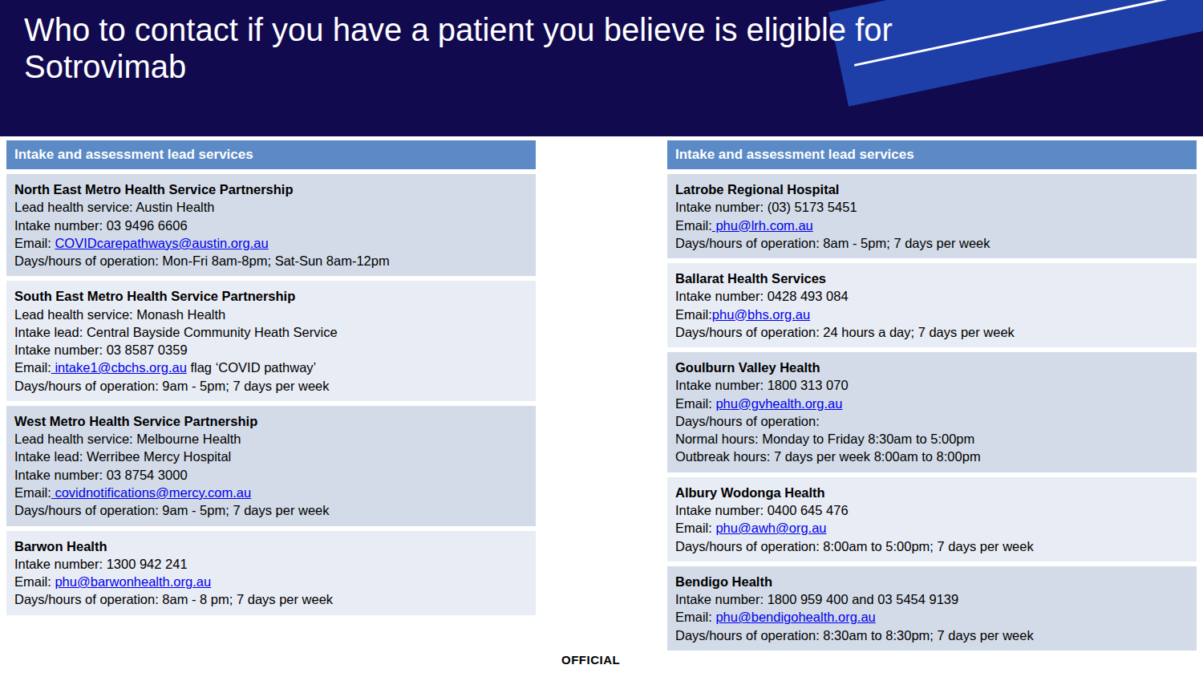Who to contact if you have a patient you believe is eligible for Sotrovimab
Intake and assessment lead services
North East Metro Health Service Partnership
Lead health service: Austin Health
Intake number: 03 9496 6606
Email: COVIDcarepathways@austin.org.au
Days/hours of operation: Mon-Fri 8am-8pm; Sat-Sun 8am-12pm
South East Metro Health Service Partnership
Lead health service: Monash Health
Intake lead: Central Bayside Community Heath Service
Intake number: 03 8587 0359
Email: intake1@cbchs.org.au flag ‘COVID pathway’
Days/hours of operation: 9am - 5pm; 7 days per week
West Metro Health Service Partnership
Lead health service: Melbourne Health
Intake lead: Werribee Mercy Hospital
Intake number: 03 8754 3000
Email: covidnotifications@mercy.com.au
Days/hours of operation: 9am - 5pm; 7 days per week
Barwon Health
Intake number: 1300 942 241
Email: phu@barwonhealth.org.au
Days/hours of operation: 8am - 8 pm; 7 days per week
Intake and assessment lead services
Latrobe Regional Hospital
Intake number: (03) 5173 5451
Email: phu@lrh.com.au
Days/hours of operation: 8am - 5pm; 7 days per week
Ballarat Health Services
Intake number: 0428 493 084
Email:phu@bhs.org.au
Days/hours of operation: 24 hours a day; 7 days per week
Goulburn Valley Health
Intake number: 1800 313 070
Email: phu@gvhealth.org.au
Days/hours of operation:
Normal hours: Monday to Friday 8:30am to 5:00pm
Outbreak hours: 7 days per week 8:00am to 8:00pm
Albury Wodonga Health
Intake number: 0400 645 476
Email: phu@awh@org.au
Days/hours of operation: 8:00am to 5:00pm; 7 days per week
Bendigo Health
Intake number: 1800 959 400 and 03 5454 9139
Email: phu@bendigohealth.org.au
Days/hours of operation: 8:30am to 8:30pm; 7 days per week
OFFICIAL